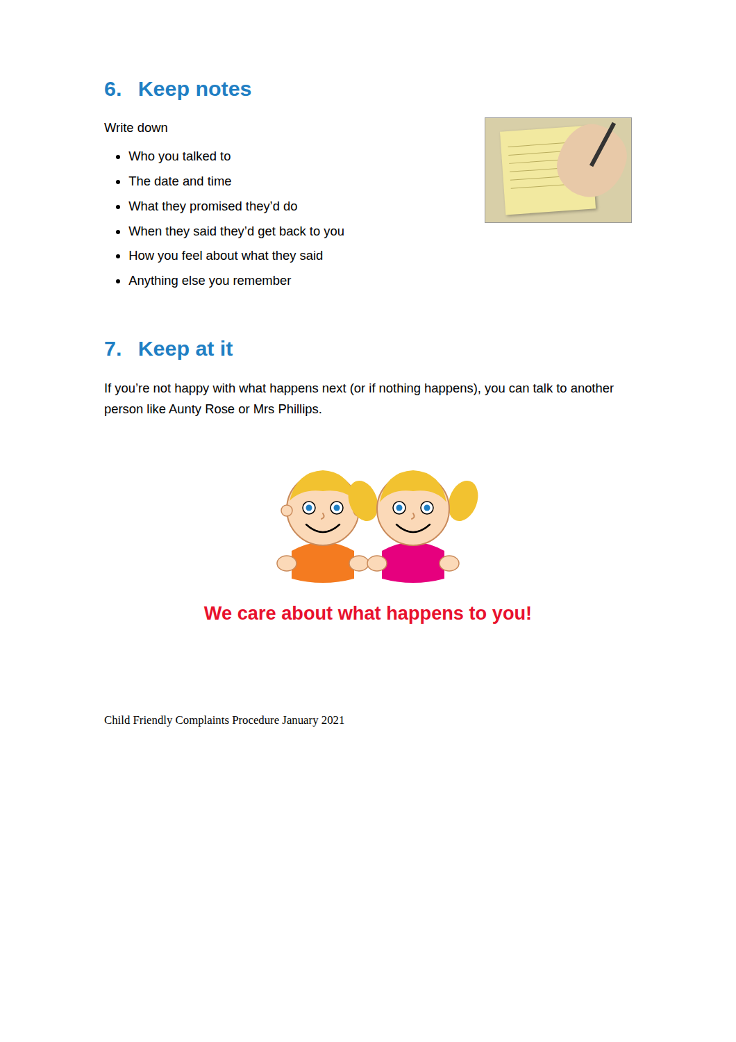6. Keep notes
Write down
Who you talked to
The date and time
What they promised they’d do
When they said they’d get back to you
How you feel about what they said
Anything else you remember
7. Keep at it
If you’re not happy with what happens next (or if nothing happens), you can talk to another person like Aunty Rose or Mrs Phillips.
We care about what happens to you!
Child Friendly Complaints Procedure January 2021